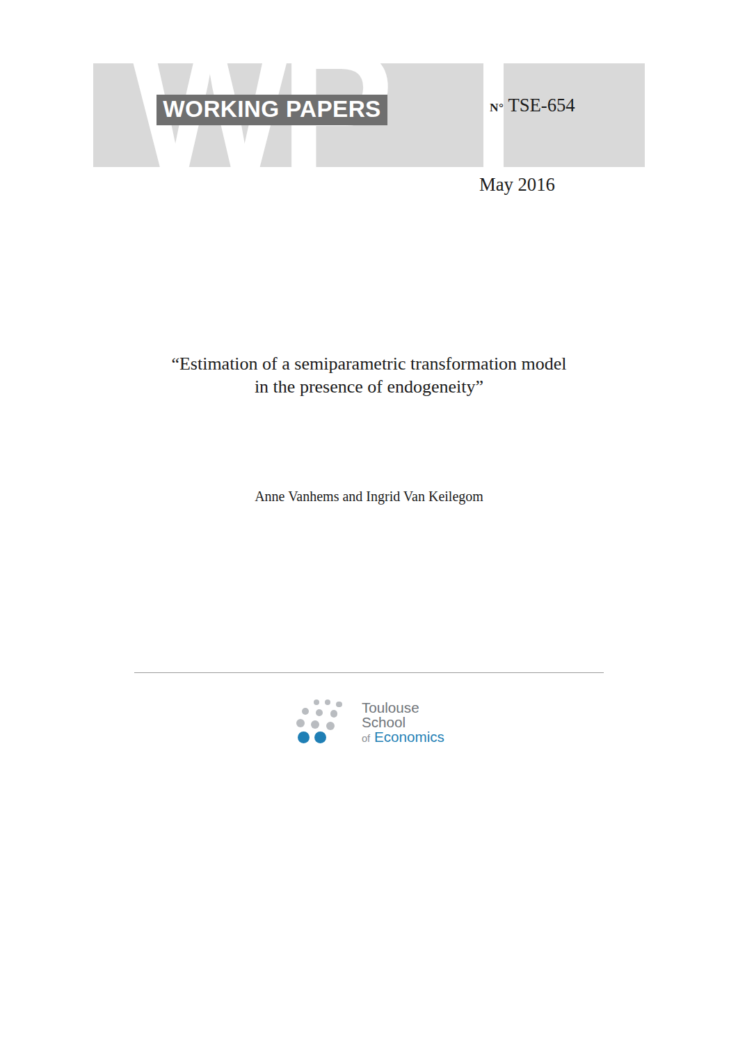WP
WORKING PAPERS
N° TSE-654
May 2016
“Estimation of a semiparametric transformation model in the presence of endogeneity”
Anne Vanhems and Ingrid Van Keilegom
Toulouse
School
of Economics